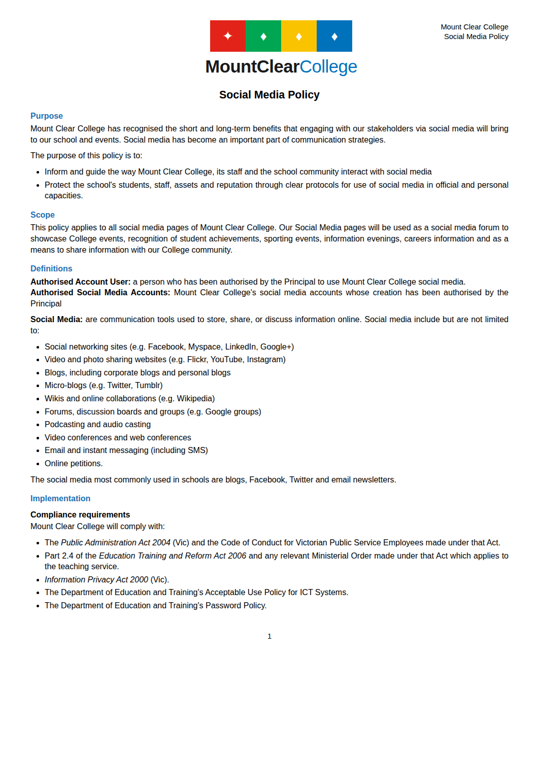✦
♦
♦
♦
Mount Clear College
Mount Clear College
Social Media Policy
Social Media Policy
Purpose
Mount Clear College has recognised the short and long-term benefits that engaging with our stakeholders via social media will bring to our school and events. Social media has become an important part of communication strategies.
The purpose of this policy is to:
Inform and guide the way Mount Clear College, its staff and the school community interact with social media
Protect the school's students, staff, assets and reputation through clear protocols for use of social media in official and personal capacities.
Scope
This policy applies to all social media pages of Mount Clear College. Our Social Media pages will be used as a social media forum to showcase College events, recognition of student achievements, sporting events, information evenings, careers information and as a means to share information with our College community.
Definitions
Authorised Account User: a person who has been authorised by the Principal to use Mount Clear College social media.
Authorised Social Media Accounts: Mount Clear College's social media accounts whose creation has been authorised by the Principal
Social Media: are communication tools used to store, share, or discuss information online. Social media include but are not limited to:
Social networking sites (e.g. Facebook, Myspace, LinkedIn, Google+)
Video and photo sharing websites (e.g. Flickr, YouTube, Instagram)
Blogs, including corporate blogs and personal blogs
Micro-blogs (e.g. Twitter, Tumblr)
Wikis and online collaborations (e.g. Wikipedia)
Forums, discussion boards and groups (e.g. Google groups)
Podcasting and audio casting
Video conferences and web conferences
Email and instant messaging (including SMS)
Online petitions.
The social media most commonly used in schools are blogs, Facebook, Twitter and email newsletters.
Implementation
Compliance requirements
Mount Clear College will comply with:
The Public Administration Act 2004 (Vic) and the Code of Conduct for Victorian Public Service Employees made under that Act.
Part 2.4 of the Education Training and Reform Act 2006 and any relevant Ministerial Order made under that Act which applies to the teaching service.
Information Privacy Act 2000 (Vic).
The Department of Education and Training's Acceptable Use Policy for ICT Systems.
The Department of Education and Training's Password Policy.
1